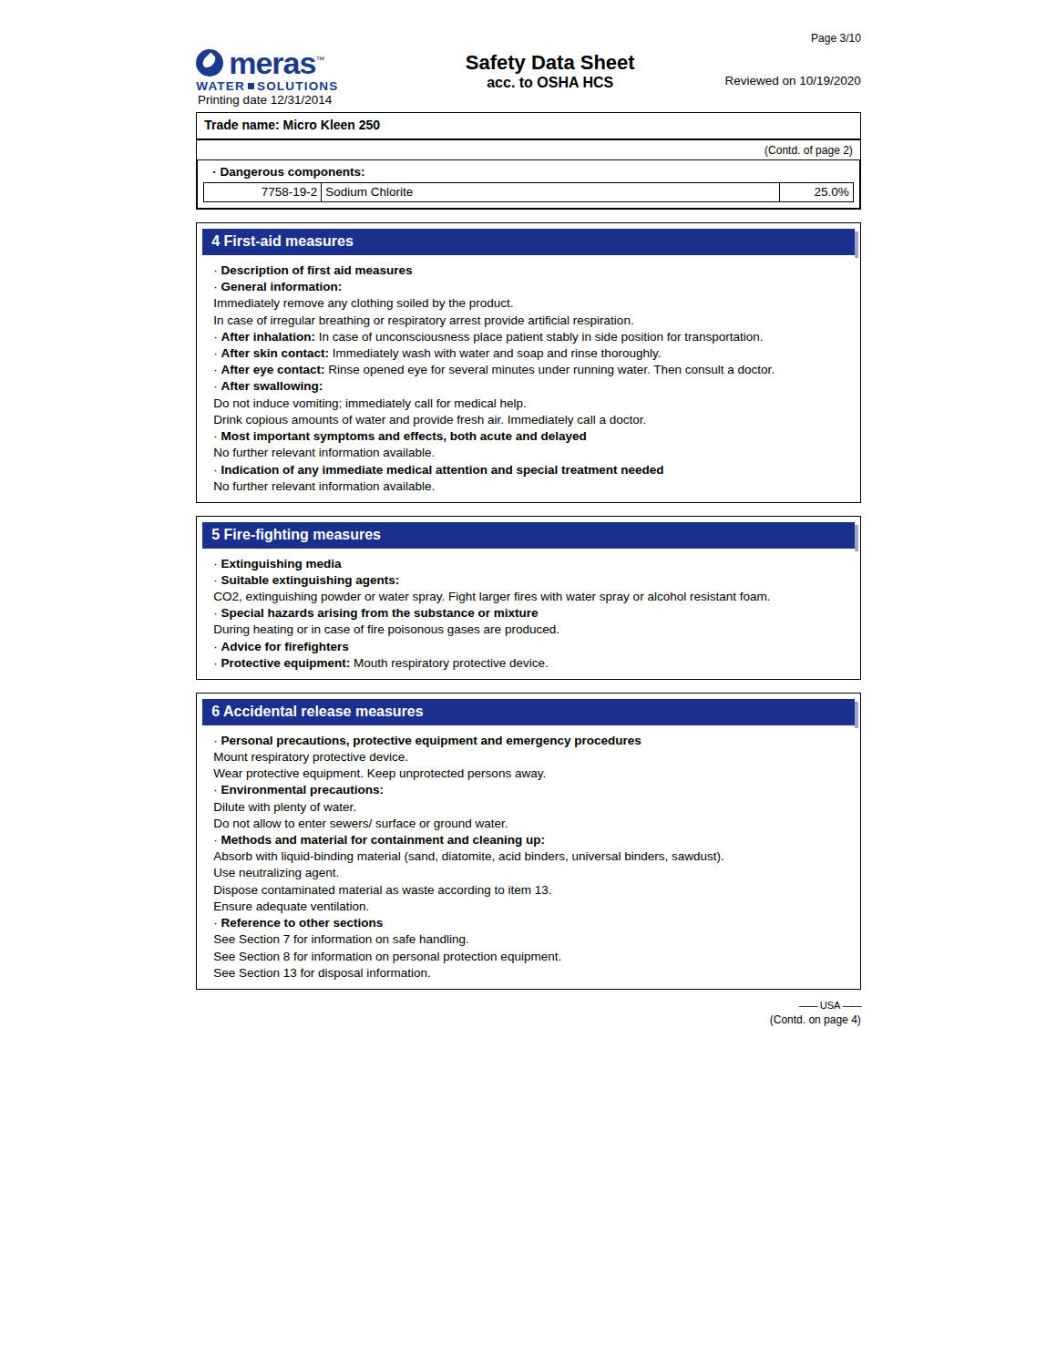Page 3/10
meras™
WATER SOLUTIONS
Safety Data Sheet
acc. to OSHA HCS
Reviewed on 10/19/2020
Printing date 12/31/2014
Trade name: Micro Kleen 250
(Contd. of page 2)
· Dangerous components:
| 7758-19-2 | Sodium Chlorite | 25.0% |
4 First-aid measures
· Description of first aid measures
· General information:
Immediately remove any clothing soiled by the product.
In case of irregular breathing or respiratory arrest provide artificial respiration.
· After inhalation: In case of unconsciousness place patient stably in side position for transportation.
· After skin contact: Immediately wash with water and soap and rinse thoroughly.
· After eye contact: Rinse opened eye for several minutes under running water. Then consult a doctor.
· After swallowing:
Do not induce vomiting; immediately call for medical help.
Drink copious amounts of water and provide fresh air. Immediately call a doctor.
· Most important symptoms and effects, both acute and delayed
No further relevant information available.
· Indication of any immediate medical attention and special treatment needed
No further relevant information available.
5 Fire-fighting measures
· Extinguishing media
· Suitable extinguishing agents:
CO2, extinguishing powder or water spray. Fight larger fires with water spray or alcohol resistant foam.
· Special hazards arising from the substance or mixture
During heating or in case of fire poisonous gases are produced.
· Advice for firefighters
· Protective equipment: Mouth respiratory protective device.
6 Accidental release measures
· Personal precautions, protective equipment and emergency procedures
Mount respiratory protective device.
Wear protective equipment. Keep unprotected persons away.
· Environmental precautions:
Dilute with plenty of water.
Do not allow to enter sewers/ surface or ground water.
· Methods and material for containment and cleaning up:
Absorb with liquid-binding material (sand, diatomite, acid binders, universal binders, sawdust).
Use neutralizing agent.
Dispose contaminated material as waste according to item 13.
Ensure adequate ventilation.
· Reference to other sections
See Section 7 for information on safe handling.
See Section 8 for information on personal protection equipment.
See Section 13 for disposal information.
—— USA ——
(Contd. on page 4)